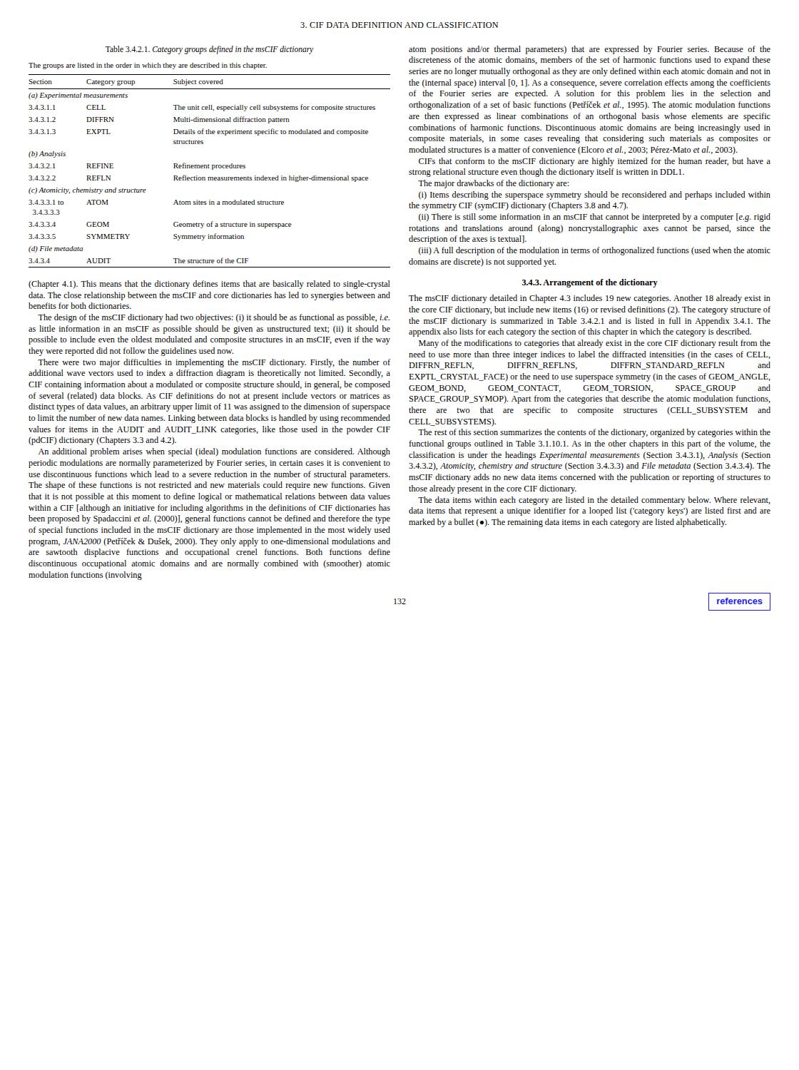3. CIF DATA DEFINITION AND CLASSIFICATION
Table 3.4.2.1. Category groups defined in the msCIF dictionary
The groups are listed in the order in which they are described in this chapter.
| Section | Category group | Subject covered |
| --- | --- | --- |
| ( a ) Experimental measurements |
| 3.4.3.1.1 | CELL | The unit cell, especially cell subsystems for composite structures |
| 3.4.3.1.2 | DIFFRN | Multi-dimensional diffraction pattern |
| 3.4.3.1.3 | EXPTL | Details of the experiment specific to modulated and composite structures |
| ( b ) Analysis |
| 3.4.3.2.1 | REFINE | Refinement procedures |
| 3.4.3.2.2 | REFLN | Reflection measurements indexed in higher-dimensional space |
| ( c ) Atomicity, chemistry and structure |
| 3.4.3.3.1 to 3.4.3.3.3 | ATOM | Atom sites in a modulated structure |
| 3.4.3.3.4 | GEOM | Geometry of a structure in superspace |
| 3.4.3.3.5 | SYMMETRY | Symmetry information |
| ( d ) File metadata |
| 3.4.3.4 | AUDIT | The structure of the CIF |
(Chapter 4.1). This means that the dictionary defines items that are basically related to single-crystal data. The close relationship between the msCIF and core dictionaries has led to synergies between and benefits for both dictionaries.
The design of the msCIF dictionary had two objectives: (i) it should be as functional as possible, i.e. as little information in an msCIF as possible should be given as unstructured text; (ii) it should be possible to include even the oldest modulated and composite structures in an msCIF, even if the way they were reported did not follow the guidelines used now.
There were two major difficulties in implementing the msCIF dictionary. Firstly, the number of additional wave vectors used to index a diffraction diagram is theoretically not limited. Secondly, a CIF containing information about a modulated or composite structure should, in general, be composed of several (related) data blocks. As CIF definitions do not at present include vectors or matrices as distinct types of data values, an arbitrary upper limit of 11 was assigned to the dimension of superspace to limit the number of new data names. Linking between data blocks is handled by using recommended values for items in the AUDIT and AUDIT_LINK categories, like those used in the powder CIF (pdCIF) dictionary (Chapters 3.3 and 4.2).
An additional problem arises when special (ideal) modulation functions are considered. Although periodic modulations are normally parameterized by Fourier series, in certain cases it is convenient to use discontinuous functions which lead to a severe reduction in the number of structural parameters. The shape of these functions is not restricted and new materials could require new functions. Given that it is not possible at this moment to define logical or mathematical relations between data values within a CIF [although an initiative for including algorithms in the definitions of CIF dictionaries has been proposed by Spadaccini et al. (2000)], general functions cannot be defined and therefore the type of special functions included in the msCIF dictionary are those implemented in the most widely used program, JANA2000 (Petříček & Dušek, 2000). They only apply to one-dimensional modulations and are sawtooth displacive functions and occupational crenel functions. Both functions define discontinuous occupational atomic domains and are normally combined with (smoother) atomic modulation functions (involving
atom positions and/or thermal parameters) that are expressed by Fourier series. Because of the discreteness of the atomic domains, members of the set of harmonic functions used to expand these series are no longer mutually orthogonal as they are only defined within each atomic domain and not in the (internal space) interval [0, 1]. As a consequence, severe correlation effects among the coefficients of the Fourier series are expected. A solution for this problem lies in the selection and orthogonalization of a set of basic functions (Petříček et al., 1995). The atomic modulation functions are then expressed as linear combinations of an orthogonal basis whose elements are specific combinations of harmonic functions. Discontinuous atomic domains are being increasingly used in composite materials, in some cases revealing that considering such materials as composites or modulated structures is a matter of convenience (Elcoro et al., 2003; Pérez-Mato et al., 2003).
CIFs that conform to the msCIF dictionary are highly itemized for the human reader, but have a strong relational structure even though the dictionary itself is written in DDL1.
The major drawbacks of the dictionary are:
(i) Items describing the superspace symmetry should be reconsidered and perhaps included within the symmetry CIF (symCIF) dictionary (Chapters 3.8 and 4.7).
(ii) There is still some information in an msCIF that cannot be interpreted by a computer [e.g. rigid rotations and translations around (along) noncrystallographic axes cannot be parsed, since the description of the axes is textual].
(iii) A full description of the modulation in terms of orthogonalized functions (used when the atomic domains are discrete) is not supported yet.
3.4.3. Arrangement of the dictionary
The msCIF dictionary detailed in Chapter 4.3 includes 19 new categories. Another 18 already exist in the core CIF dictionary, but include new items (16) or revised definitions (2). The category structure of the msCIF dictionary is summarized in Table 3.4.2.1 and is listed in full in Appendix 3.4.1. The appendix also lists for each category the section of this chapter in which the category is described.
Many of the modifications to categories that already exist in the core CIF dictionary result from the need to use more than three integer indices to label the diffracted intensities (in the cases of CELL, DIFFRN_REFLN, DIFFRN_REFLNS, DIFFRN_STANDARD_REFLN and EXPTL_CRYSTAL_FACE) or the need to use superspace symmetry (in the cases of GEOM_ANGLE, GEOM_BOND, GEOM_CONTACT, GEOM_TORSION, SPACE_GROUP and SPACE_GROUP_SYMOP). Apart from the categories that describe the atomic modulation functions, there are two that are specific to composite structures (CELL_SUBSYSTEM and CELL_SUBSYSTEMS).
The rest of this section summarizes the contents of the dictionary, organized by categories within the functional groups outlined in Table 3.1.10.1. As in the other chapters in this part of the volume, the classification is under the headings Experimental measurements (Section 3.4.3.1), Analysis (Section 3.4.3.2), Atomicity, chemistry and structure (Section 3.4.3.3) and File metadata (Section 3.4.3.4). The msCIF dictionary adds no new data items concerned with the publication or reporting of structures to those already present in the core CIF dictionary.
The data items within each category are listed in the detailed commentary below. Where relevant, data items that represent a unique identifier for a looped list ('category keys') are listed first and are marked by a bullet (●). The remaining data items in each category are listed alphabetically.
132 references